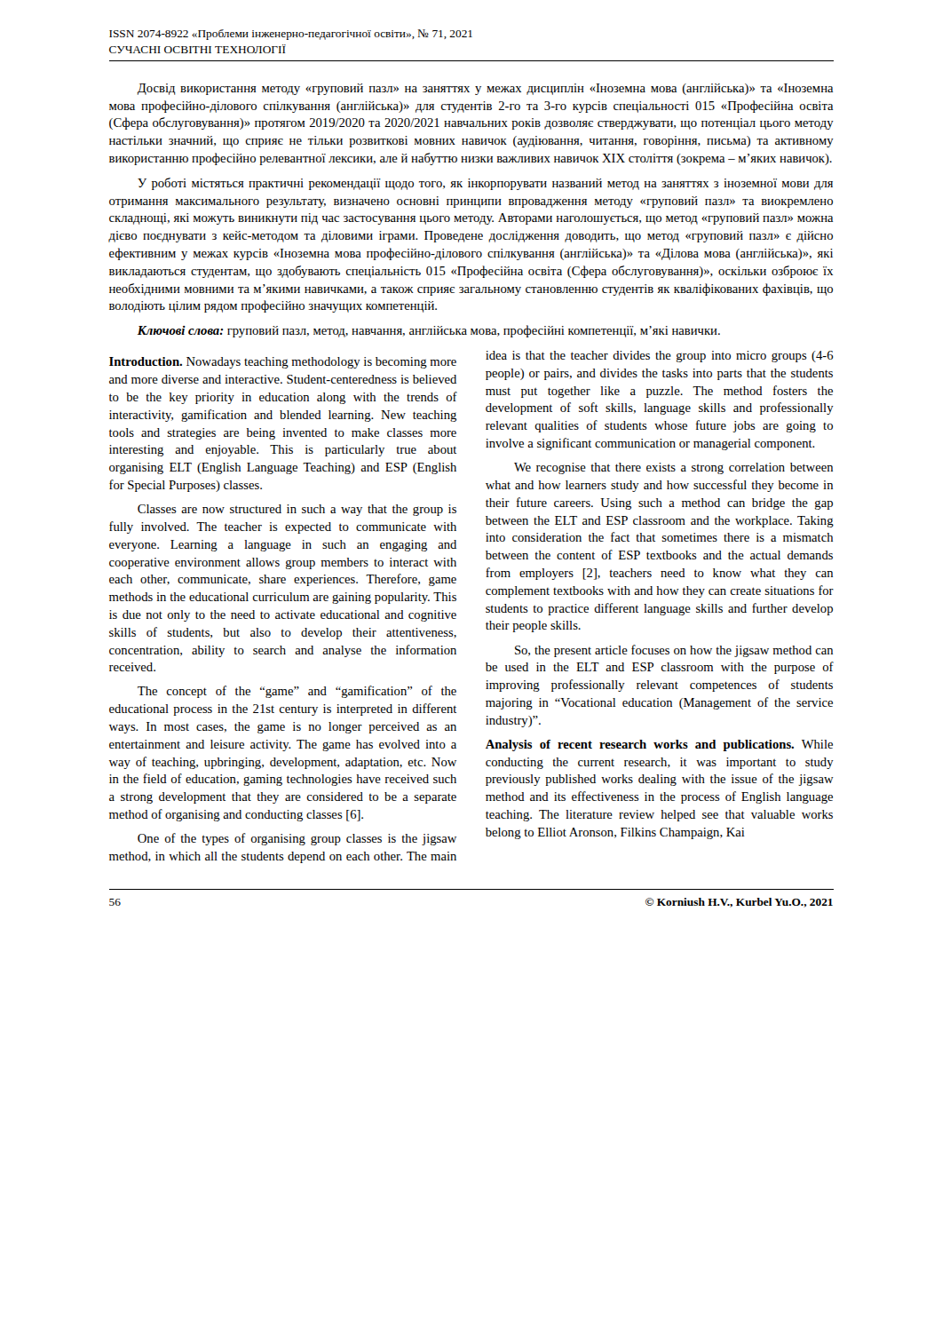ISSN 2074-8922 «Проблеми інженерно-педагогічної освіти», № 71, 2021 СУЧАСНІ ОСВІТНІ ТЕХНОЛОГІЇ
Досвід використання методу «груповий пазл» на заняттях у межах дисциплін «Іноземна мова (англійська)» та «Іноземна мова професійно-ділового спілкування (англійська)» для студентів 2-го та 3-го курсів спеціальності 015 «Професійна освіта (Сфера обслуговування)» протягом 2019/2020 та 2020/2021 навчальних років дозволяє стверджувати, що потенціал цього методу настільки значний, що сприяє не тільки розвиткові мовних навичок (аудіювання, читання, говоріння, письма) та активному використанню професійно релевантної лексики, але й набуттю низки важливих навичок XIX століття (зокрема – м’яких навичок).
У роботі містяться практичні рекомендації щодо того, як інкорпорувати названий метод на заняттях з іноземної мови для отримання максимального результату, визначено основні принципи впровадження методу «груповий пазл» та виокремлено складнощі, які можуть виникнути під час застосування цього методу. Авторами наголошується, що метод «груповий пазл» можна дієво поєднувати з кейс-методом та діловими іграми. Проведене дослідження доводить, що метод «груповий пазл» є дійсно ефективним у межах курсів «Іноземна мова професійно-ділового спілкування (англійська)» та «Ділова мова (англійська)», які викладаються студентам, що здобувають спеціальність 015 «Професійна освіта (Сфера обслуговування)», оскільки озброює їх необхідними мовними та м’якими навичками, а також сприяє загальному становленню студентів як кваліфікованих фахівців, що володіють цілим рядом професійно значущих компетенцій.
Ключові слова: груповий пазл, метод, навчання, англійська мова, професійні компетенції, м’які навички.
Introduction.
Nowadays teaching methodology is becoming more and more diverse and interactive. Student-centeredness is believed to be the key priority in education along with the trends of interactivity, gamification and blended learning. New teaching tools and strategies are being invented to make classes more interesting and enjoyable. This is particularly true about organising ELT (English Language Teaching) and ESP (English for Special Purposes) classes.
Classes are now structured in such a way that the group is fully involved. The teacher is expected to communicate with everyone. Learning a language in such an engaging and cooperative environment allows group members to interact with each other, communicate, share experiences. Therefore, game methods in the educational curriculum are gaining popularity. This is due not only to the need to activate educational and cognitive skills of students, but also to develop their attentiveness, concentration, ability to search and analyse the information received.
The concept of the “game” and “gamification” of the educational process in the 21st century is interpreted in different ways. In most cases, the game is no longer perceived as an entertainment and leisure activity. The game has evolved into a way of teaching, upbringing, development, adaptation, etc. Now in the field of education, gaming technologies have received such a strong development that they are considered to be a separate method of organising and conducting classes [6].
One of the types of organising group classes is the jigsaw method, in which all the students depend on each other. The main idea is that the teacher divides the group into micro groups (4-6 people) or pairs, and divides the tasks into parts that the students must put together like a puzzle. The method fosters the development of soft skills, language skills and professionally relevant qualities of students whose future jobs are going to involve a significant communication or managerial component.
We recognise that there exists a strong correlation between what and how learners study and how successful they become in their future careers. Using such a method can bridge the gap between the ELT and ESP classroom and the workplace. Taking into consideration the fact that sometimes there is a mismatch between the content of ESP textbooks and the actual demands from employers [2], teachers need to know what they can complement textbooks with and how they can create situations for students to practice different language skills and further develop their people skills.
So, the present article focuses on how the jigsaw method can be used in the ELT and ESP classroom with the purpose of improving professionally relevant competences of students majoring in “Vocational education (Management of the service industry)”.
Analysis of recent research works and publications.
While conducting the current research, it was important to study previously published works dealing with the issue of the jigsaw method and its effectiveness in the process of English language teaching. The literature review helped see that valuable works belong to Elliot Aronson, Filkins Champaign, Kai
56 © Korniush H.V., Kurbel Yu.O., 2021